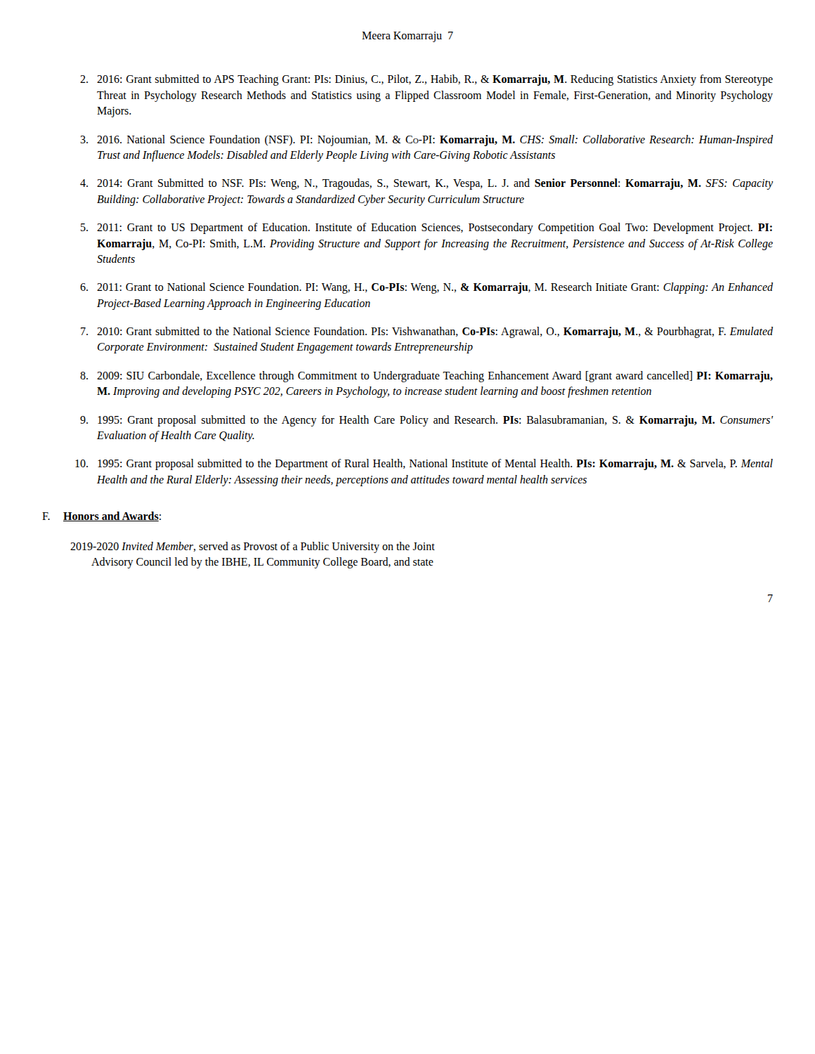Meera Komarraju 7
2016: Grant submitted to APS Teaching Grant: PIs: Dinius, C., Pilot, Z., Habib, R., & Komarraju, M. Reducing Statistics Anxiety from Stereotype Threat in Psychology Research Methods and Statistics using a Flipped Classroom Model in Female, First-Generation, and Minority Psychology Majors.
2016. National Science Foundation (NSF). PI: Nojoumian, M. & Co-PI: Komarraju, M. CHS: Small: Collaborative Research: Human-Inspired Trust and Influence Models: Disabled and Elderly People Living with Care-Giving Robotic Assistants
2014: Grant Submitted to NSF. PIs: Weng, N., Tragoudas, S., Stewart, K., Vespa, L. J. and Senior Personnel: Komarraju, M. SFS: Capacity Building: Collaborative Project: Towards a Standardized Cyber Security Curriculum Structure
2011: Grant to US Department of Education. Institute of Education Sciences, Postsecondary Competition Goal Two: Development Project. PI: Komarraju, M, Co-PI: Smith, L.M. Providing Structure and Support for Increasing the Recruitment, Persistence and Success of At-Risk College Students
2011: Grant to National Science Foundation. PI: Wang, H., Co-PIs: Weng, N., & Komarraju, M. Research Initiate Grant: Clapping: An Enhanced Project-Based Learning Approach in Engineering Education
2010: Grant submitted to the National Science Foundation. PIs: Vishwanathan, Co-PIs: Agrawal, O., Komarraju, M., & Pourbhagrat, F. Emulated Corporate Environment: Sustained Student Engagement towards Entrepreneurship
2009: SIU Carbondale, Excellence through Commitment to Undergraduate Teaching Enhancement Award [grant award cancelled] PI: Komarraju, M. Improving and developing PSYC 202, Careers in Psychology, to increase student learning and boost freshmen retention
1995: Grant proposal submitted to the Agency for Health Care Policy and Research. PIs: Balasubramanian, S. & Komarraju, M. Consumers' Evaluation of Health Care Quality.
1995: Grant proposal submitted to the Department of Rural Health, National Institute of Mental Health. PIs: Komarraju, M. & Sarvela, P. Mental Health and the Rural Elderly: Assessing their needs, perceptions and attitudes toward mental health services
F. Honors and Awards:
2019-2020 Invited Member, served as Provost of a Public University on the Joint Advisory Council led by the IBHE, IL Community College Board, and state
7